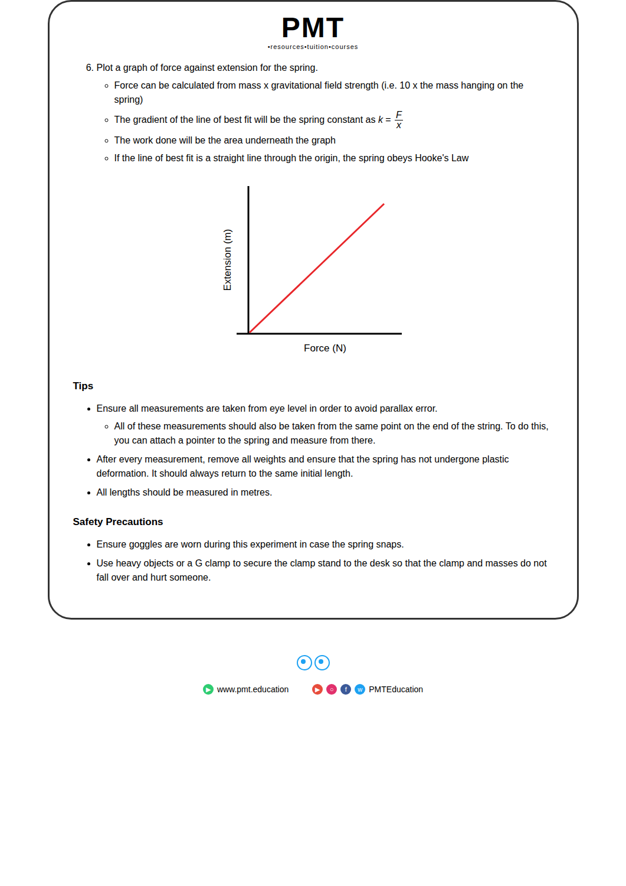PMT
•resources•tuition•courses
Plot a graph of force against extension for the spring.
Force can be calculated from mass x gravitational field strength (i.e. 10 x the mass hanging on the spring)
The gradient of the line of best fit will be the spring constant as k = Fx
The work done will be the area underneath the graph
If the line of best fit is a straight line through the origin, the spring obeys Hooke's Law
Extension (m) Force (N)
Tips
Ensure all measurements are taken from eye level in order to avoid parallax error.
All of these measurements should also be taken from the same point on the end of the string. To do this, you can attach a pointer to the spring and measure from there.
After every measurement, remove all weights and ensure that the spring has not undergone plastic deformation. It should always return to the same initial length.
All lengths should be measured in metres.
Safety Precautions
Ensure goggles are worn during this experiment in case the spring snaps.
Use heavy objects or a G clamp to secure the clamp stand to the desk so that the clamp and masses do not fall over and hurt someone.
▶ www.pmt.education ▶ ○ f w PMTEducation